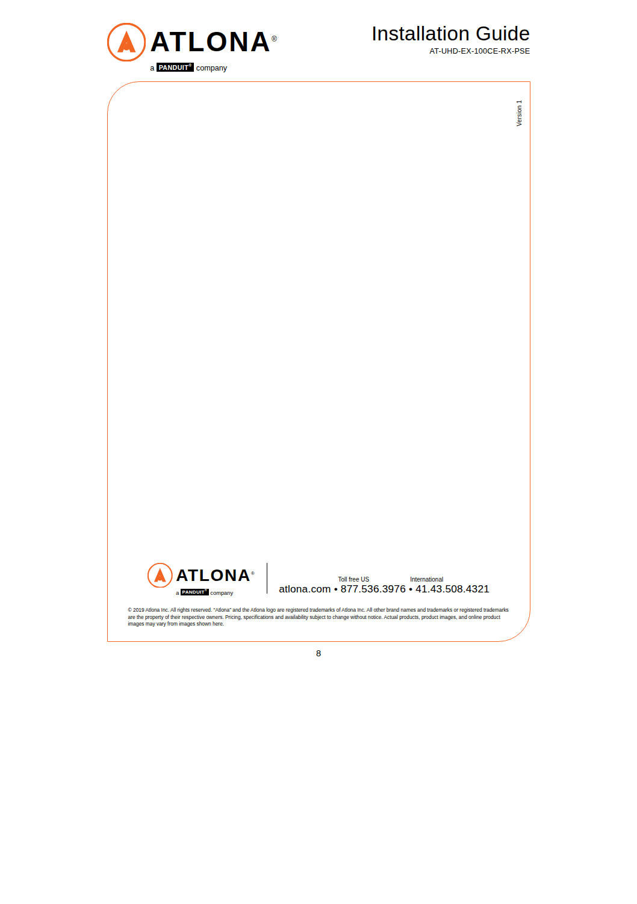ATLONA®
a PANDUIT® company
Installation Guide
AT-UHD-EX-100CE-RX-PSE
Version 1
ATLONA®
a PANDUIT® company
Toll free US International
atlona.com • 877.536.3976 • 41.43.508.4321
© 2019 Atlona Inc. All rights reserved. “Atlona” and the Atlona logo are registered trademarks of Atlona Inc. All other brand names and trademarks or registered trademarks are the property of their respective owners. Pricing, specifications and availability subject to change without notice. Actual products, product images, and online product images may vary from images shown here.
8